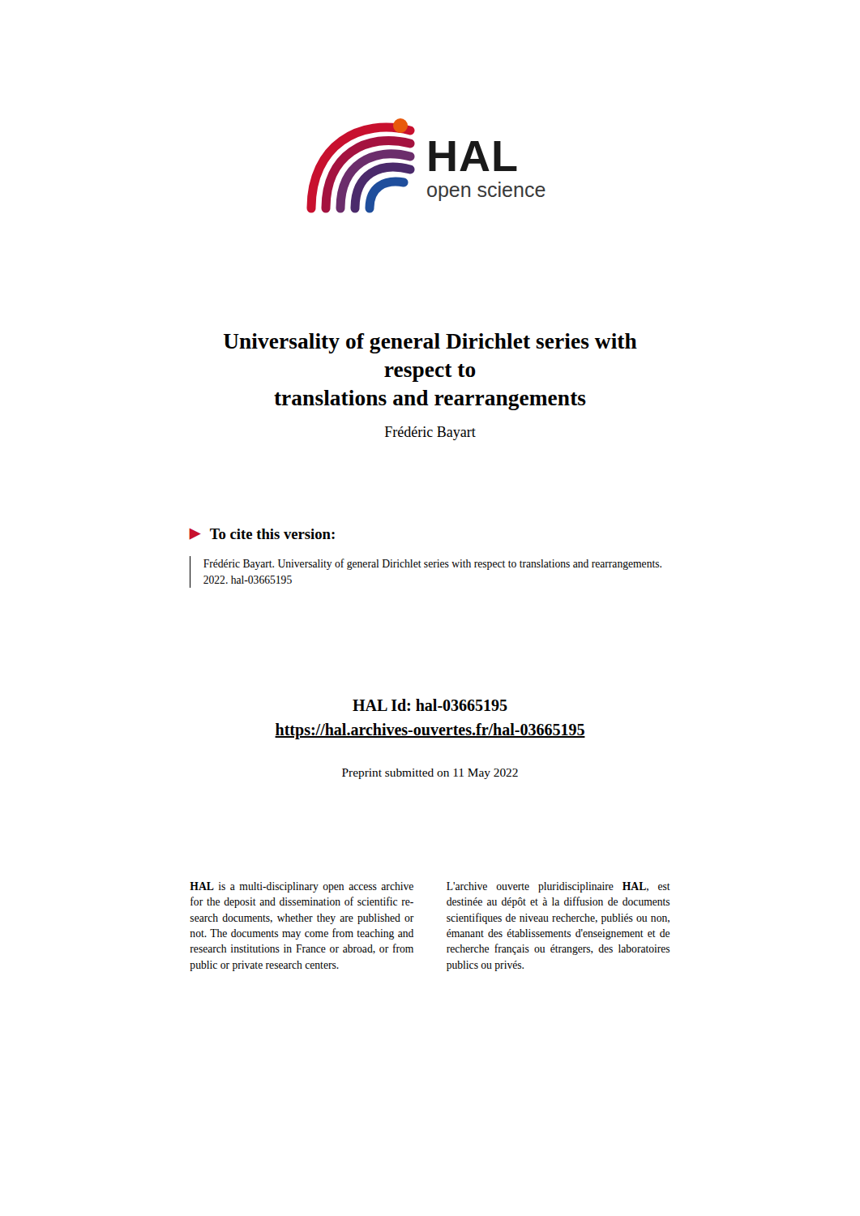HAL open science HAL open science
Universality of general Dirichlet series with respect to
translations and rearrangements
Frédéric Bayart
▶To cite this version:
Frédéric Bayart. Universality of general Dirichlet series with respect to translations and rearrangements. 2022. hal-03665195
HAL Id: hal-03665195
https://hal.archives-ouvertes.fr/hal-03665195
Preprint submitted on 11 May 2022
HAL is a multi-disciplinary open access archive for the deposit and dissemination of scientific research documents, whether they are published or not. The documents may come from teaching and research institutions in France or abroad, or from public or private research centers.
L'archive ouverte pluridisciplinaire HAL, est destinée au dépôt et à la diffusion de documents scientifiques de niveau recherche, publiés ou non, émanant des établissements d'enseignement et de recherche français ou étrangers, des laboratoires publics ou privés.